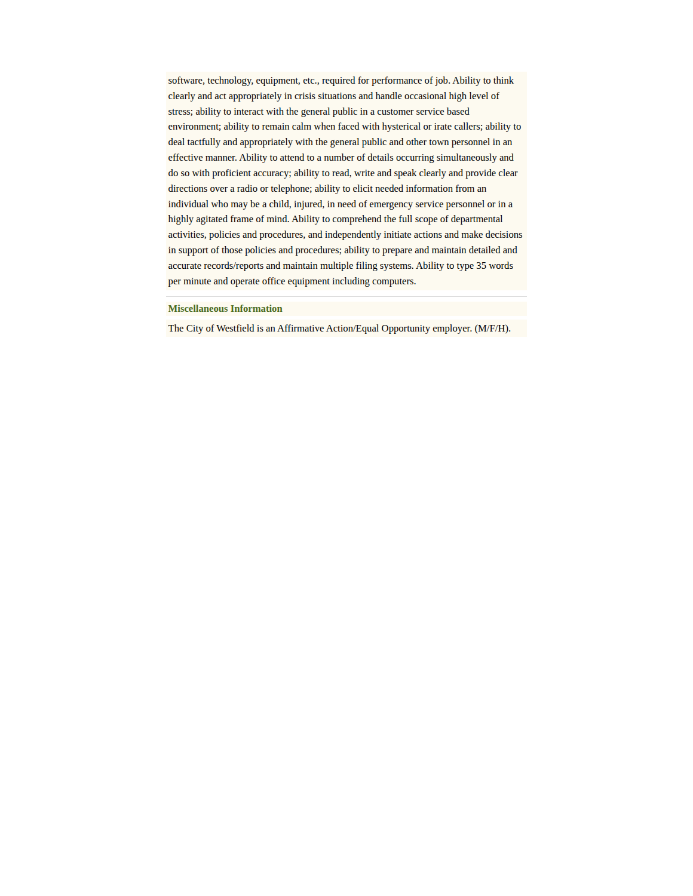software, technology, equipment, etc., required for performance of job. Ability to think clearly and act appropriately in crisis situations and handle occasional high level of stress; ability to interact with the general public in a customer service based environment; ability to remain calm when faced with hysterical or irate callers; ability to deal tactfully and appropriately with the general public and other town personnel in an effective manner. Ability to attend to a number of details occurring simultaneously and do so with proficient accuracy; ability to read, write and speak clearly and provide clear directions over a radio or telephone; ability to elicit needed information from an individual who may be a child, injured, in need of emergency service personnel or in a highly agitated frame of mind. Ability to comprehend the full scope of departmental activities, policies and procedures, and independently initiate actions and make decisions in support of those policies and procedures; ability to prepare and maintain detailed and accurate records/reports and maintain multiple filing systems. Ability to type 35 words per minute and operate office equipment including computers.
Miscellaneous Information
The City of Westfield is an Affirmative Action/Equal Opportunity employer. (M/F/H).